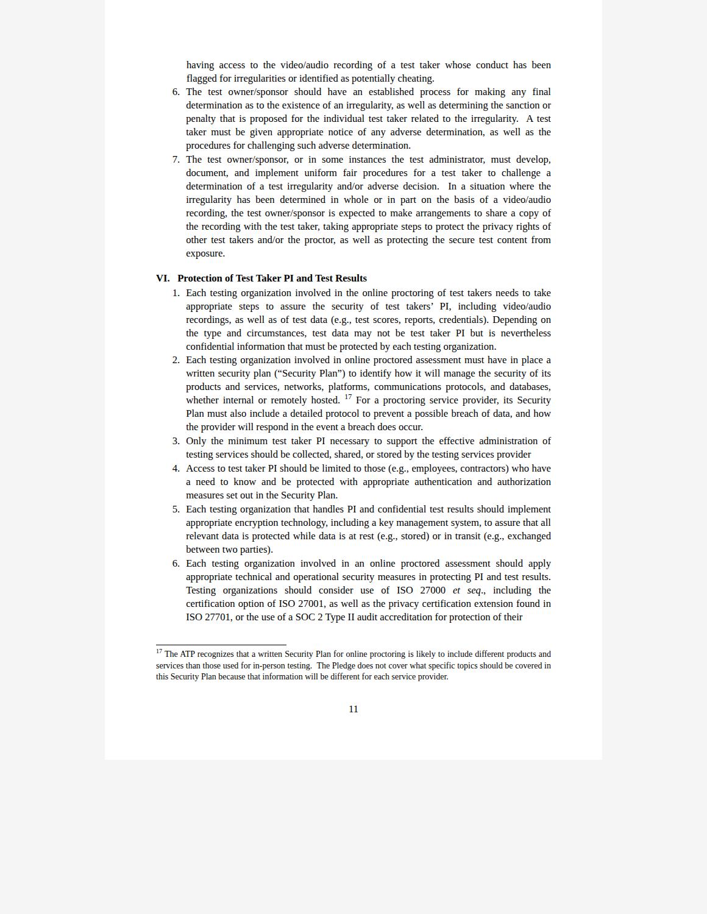having access to the video/audio recording of a test taker whose conduct has been flagged for irregularities or identified as potentially cheating.
The test owner/sponsor should have an established process for making any final determination as to the existence of an irregularity, as well as determining the sanction or penalty that is proposed for the individual test taker related to the irregularity. A test taker must be given appropriate notice of any adverse determination, as well as the procedures for challenging such adverse determination.
The test owner/sponsor, or in some instances the test administrator, must develop, document, and implement uniform fair procedures for a test taker to challenge a determination of a test irregularity and/or adverse decision. In a situation where the irregularity has been determined in whole or in part on the basis of a video/audio recording, the test owner/sponsor is expected to make arrangements to share a copy of the recording with the test taker, taking appropriate steps to protect the privacy rights of other test takers and/or the proctor, as well as protecting the secure test content from exposure.
VI. Protection of Test Taker PI and Test Results
Each testing organization involved in the online proctoring of test takers needs to take appropriate steps to assure the security of test takers’ PI, including video/audio recordings, as well as of test data (e.g., test scores, reports, credentials). Depending on the type and circumstances, test data may not be test taker PI but is nevertheless confidential information that must be protected by each testing organization.
Each testing organization involved in online proctored assessment must have in place a written security plan (“Security Plan”) to identify how it will manage the security of its products and services, networks, platforms, communications protocols, and databases, whether internal or remotely hosted. 17 For a proctoring service provider, its Security Plan must also include a detailed protocol to prevent a possible breach of data, and how the provider will respond in the event a breach does occur.
Only the minimum test taker PI necessary to support the effective administration of testing services should be collected, shared, or stored by the testing services provider
Access to test taker PI should be limited to those (e.g., employees, contractors) who have a need to know and be protected with appropriate authentication and authorization measures set out in the Security Plan.
Each testing organization that handles PI and confidential test results should implement appropriate encryption technology, including a key management system, to assure that all relevant data is protected while data is at rest (e.g., stored) or in transit (e.g., exchanged between two parties).
Each testing organization involved in an online proctored assessment should apply appropriate technical and operational security measures in protecting PI and test results. Testing organizations should consider use of ISO 27000 et seq., including the certification option of ISO 27001, as well as the privacy certification extension found in ISO 27701, or the use of a SOC 2 Type II audit accreditation for protection of their
17 The ATP recognizes that a written Security Plan for online proctoring is likely to include different products and services than those used for in-person testing. The Pledge does not cover what specific topics should be covered in this Security Plan because that information will be different for each service provider.
11